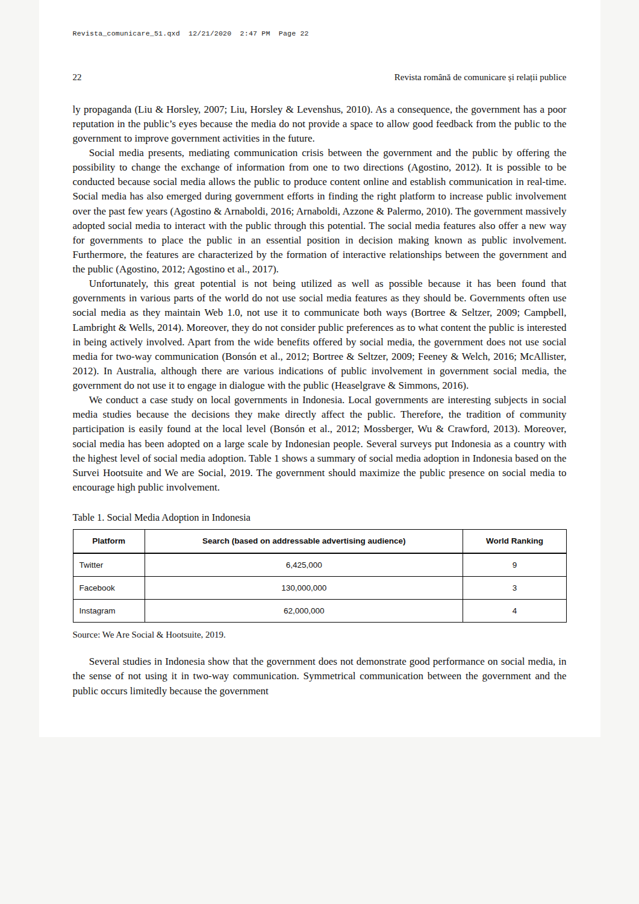Revista_comunicare_51.qxd 12/21/2020 2:47 PM Page 22
22 Revista română de comunicare și relații publice
ly propaganda (Liu & Horsley, 2007; Liu, Horsley & Levenshus, 2010). As a consequence, the government has a poor reputation in the public’s eyes because the media do not provide a space to allow good feedback from the public to the government to improve government activities in the future.
Social media presents, mediating communication crisis between the government and the public by offering the possibility to change the exchange of information from one to two directions (Agostino, 2012). It is possible to be conducted because social media allows the public to produce content online and establish communication in real-time. Social media has also emerged during government efforts in finding the right platform to increase public involvement over the past few years (Agostino & Arnaboldi, 2016; Arnaboldi, Azzone & Palermo, 2010). The government massively adopted social media to interact with the public through this potential. The social media features also offer a new way for governments to place the public in an essential position in decision making known as public involvement. Furthermore, the features are characterized by the formation of interactive relationships between the government and the public (Agostino, 2012; Agostino et al., 2017).
Unfortunately, this great potential is not being utilized as well as possible because it has been found that governments in various parts of the world do not use social media features as they should be. Governments often use social media as they maintain Web 1.0, not use it to communicate both ways (Bortree & Seltzer, 2009; Campbell, Lambright & Wells, 2014). Moreover, they do not consider public preferences as to what content the public is interested in being actively involved. Apart from the wide benefits offered by social media, the government does not use social media for two-way communication (Bonsón et al., 2012; Bortree & Seltzer, 2009; Feeney & Welch, 2016; McAllister, 2012). In Australia, although there are various indications of public involvement in government social media, the government do not use it to engage in dialogue with the public (Heaselgrave & Simmons, 2016).
We conduct a case study on local governments in Indonesia. Local governments are interesting subjects in social media studies because the decisions they make directly affect the public. Therefore, the tradition of community participation is easily found at the local level (Bonsón et al., 2012; Mossberger, Wu & Crawford, 2013). Moreover, social media has been adopted on a large scale by Indonesian people. Several surveys put Indonesia as a country with the highest level of social media adoption. Table 1 shows a summary of social media adoption in Indonesia based on the Survei Hootsuite and We are Social, 2019. The government should maximize the public presence on social media to encourage high public involvement.
Table 1. Social Media Adoption in Indonesia
Social media adoption in Indonesia by platform, addressable advertising audience, and world ranking
| Platform | Search (based on addressable advertising audience) | World Ranking |
| --- | --- | --- |
| Twitter | 6,425,000 | 9 |
| Facebook | 130,000,000 | 3 |
| Instagram | 62,000,000 | 4 |
Source: We Are Social & Hootsuite, 2019.
Several studies in Indonesia show that the government does not demonstrate good performance on social media, in the sense of not using it in two-way communication. Symmetrical communication between the government and the public occurs limitedly because the government